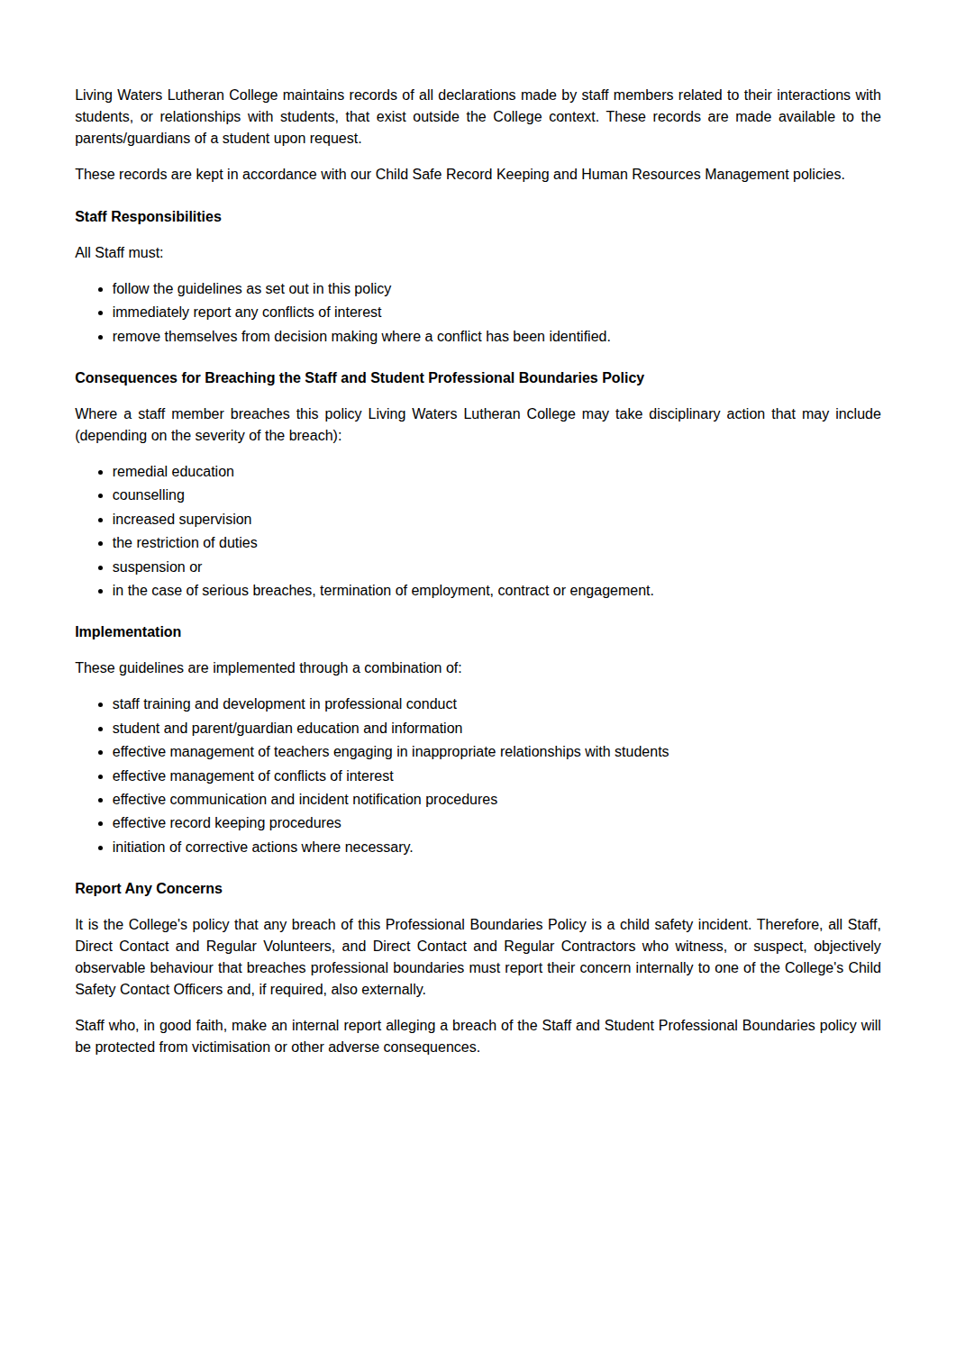Living Waters Lutheran College maintains records of all declarations made by staff members related to their interactions with students, or relationships with students, that exist outside the College context. These records are made available to the parents/guardians of a student upon request.
These records are kept in accordance with our Child Safe Record Keeping and Human Resources Management policies.
Staff Responsibilities
All Staff must:
follow the guidelines as set out in this policy
immediately report any conflicts of interest
remove themselves from decision making where a conflict has been identified.
Consequences for Breaching the Staff and Student Professional Boundaries Policy
Where a staff member breaches this policy Living Waters Lutheran College may take disciplinary action that may include (depending on the severity of the breach):
remedial education
counselling
increased supervision
the restriction of duties
suspension or
in the case of serious breaches, termination of employment, contract or engagement.
Implementation
These guidelines are implemented through a combination of:
staff training and development in professional conduct
student and parent/guardian education and information
effective management of teachers engaging in inappropriate relationships with students
effective management of conflicts of interest
effective communication and incident notification procedures
effective record keeping procedures
initiation of corrective actions where necessary.
Report Any Concerns
It is the College's policy that any breach of this Professional Boundaries Policy is a child safety incident. Therefore, all Staff, Direct Contact and Regular Volunteers, and Direct Contact and Regular Contractors who witness, or suspect, objectively observable behaviour that breaches professional boundaries must report their concern internally to one of the College's Child Safety Contact Officers and, if required, also externally.
Staff who, in good faith, make an internal report alleging a breach of the Staff and Student Professional Boundaries policy will be protected from victimisation or other adverse consequences.